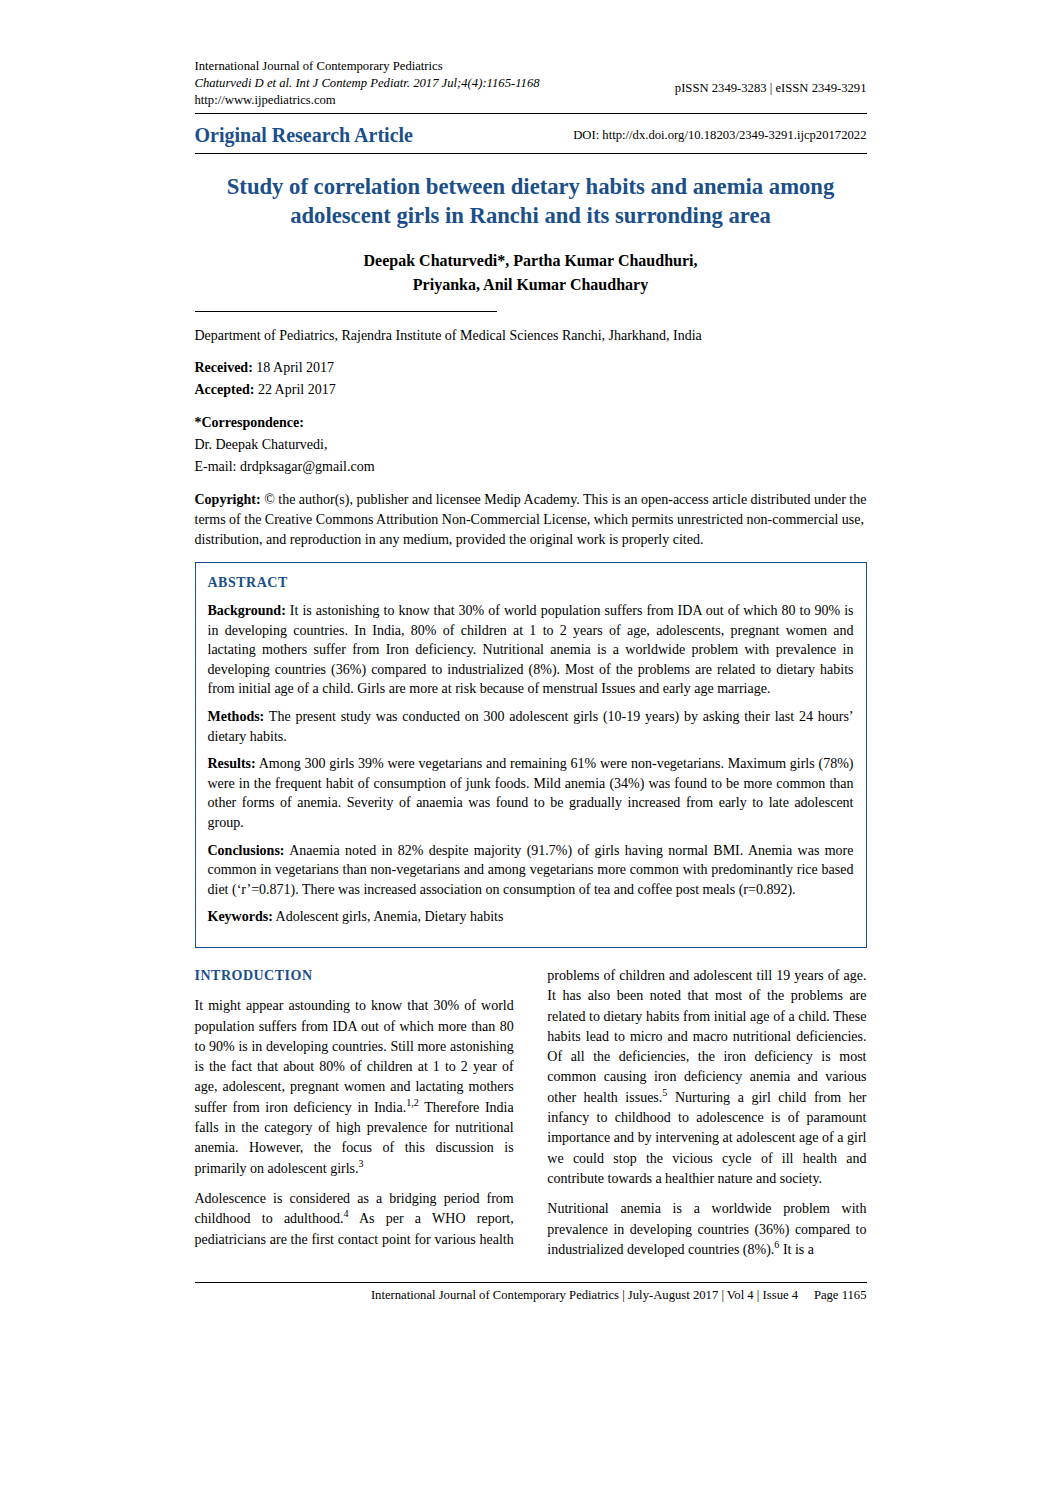International Journal of Contemporary Pediatrics
Chaturvedi D et al. Int J Contemp Pediatr. 2017 Jul;4(4):1165-1168
http://www.ijpediatrics.com
pISSN 2349-3283 | eISSN 2349-3291
Original Research Article
DOI: http://dx.doi.org/10.18203/2349-3291.ijcp20172022
Study of correlation between dietary habits and anemia among
adolescent girls in Ranchi and its surronding area
Deepak Chaturvedi*, Partha Kumar Chaudhuri,
Priyanka, Anil Kumar Chaudhary
Department of Pediatrics, Rajendra Institute of Medical Sciences Ranchi, Jharkhand, India
Received: 18 April 2017
Accepted: 22 April 2017
*Correspondence:
Dr. Deepak Chaturvedi,
E-mail: drdpksagar@gmail.com
Copyright: © the author(s), publisher and licensee Medip Academy. This is an open-access article distributed under the terms of the Creative Commons Attribution Non-Commercial License, which permits unrestricted non-commercial use, distribution, and reproduction in any medium, provided the original work is properly cited.
ABSTRACT
Background: It is astonishing to know that 30% of world population suffers from IDA out of which 80 to 90% is in developing countries. In India, 80% of children at 1 to 2 years of age, adolescents, pregnant women and lactating mothers suffer from Iron deficiency. Nutritional anemia is a worldwide problem with prevalence in developing countries (36%) compared to industrialized (8%). Most of the problems are related to dietary habits from initial age of a child. Girls are more at risk because of menstrual Issues and early age marriage.
Methods: The present study was conducted on 300 adolescent girls (10-19 years) by asking their last 24 hours’ dietary habits.
Results: Among 300 girls 39% were vegetarians and remaining 61% were non-vegetarians. Maximum girls (78%) were in the frequent habit of consumption of junk foods. Mild anemia (34%) was found to be more common than other forms of anemia. Severity of anaemia was found to be gradually increased from early to late adolescent group.
Conclusions: Anaemia noted in 82% despite majority (91.7%) of girls having normal BMI. Anemia was more common in vegetarians than non-vegetarians and among vegetarians more common with predominantly rice based diet (‘r’=0.871). There was increased association on consumption of tea and coffee post meals (r=0.892).
Keywords: Adolescent girls, Anemia, Dietary habits
INTRODUCTION
It might appear astounding to know that 30% of world population suffers from IDA out of which more than 80 to 90% is in developing countries. Still more astonishing is the fact that about 80% of children at 1 to 2 year of age, adolescent, pregnant women and lactating mothers suffer from iron deficiency in India.1,2 Therefore India falls in the category of high prevalence for nutritional anemia. However, the focus of this discussion is primarily on adolescent girls.3
Adolescence is considered as a bridging period from childhood to adulthood.4 As per a WHO report, pediatricians are the first contact point for various health problems of children and adolescent till 19 years of age. It has also been noted that most of the problems are related to dietary habits from initial age of a child. These habits lead to micro and macro nutritional deficiencies. Of all the deficiencies, the iron deficiency is most common causing iron deficiency anemia and various other health issues.5 Nurturing a girl child from her infancy to childhood to adolescence is of paramount importance and by intervening at adolescent age of a girl we could stop the vicious cycle of ill health and contribute towards a healthier nature and society.
Nutritional anemia is a worldwide problem with prevalence in developing countries (36%) compared to industrialized developed countries (8%).6 It is a
International Journal of Contemporary Pediatrics | July-August 2017 | Vol 4 | Issue 4 Page 1165